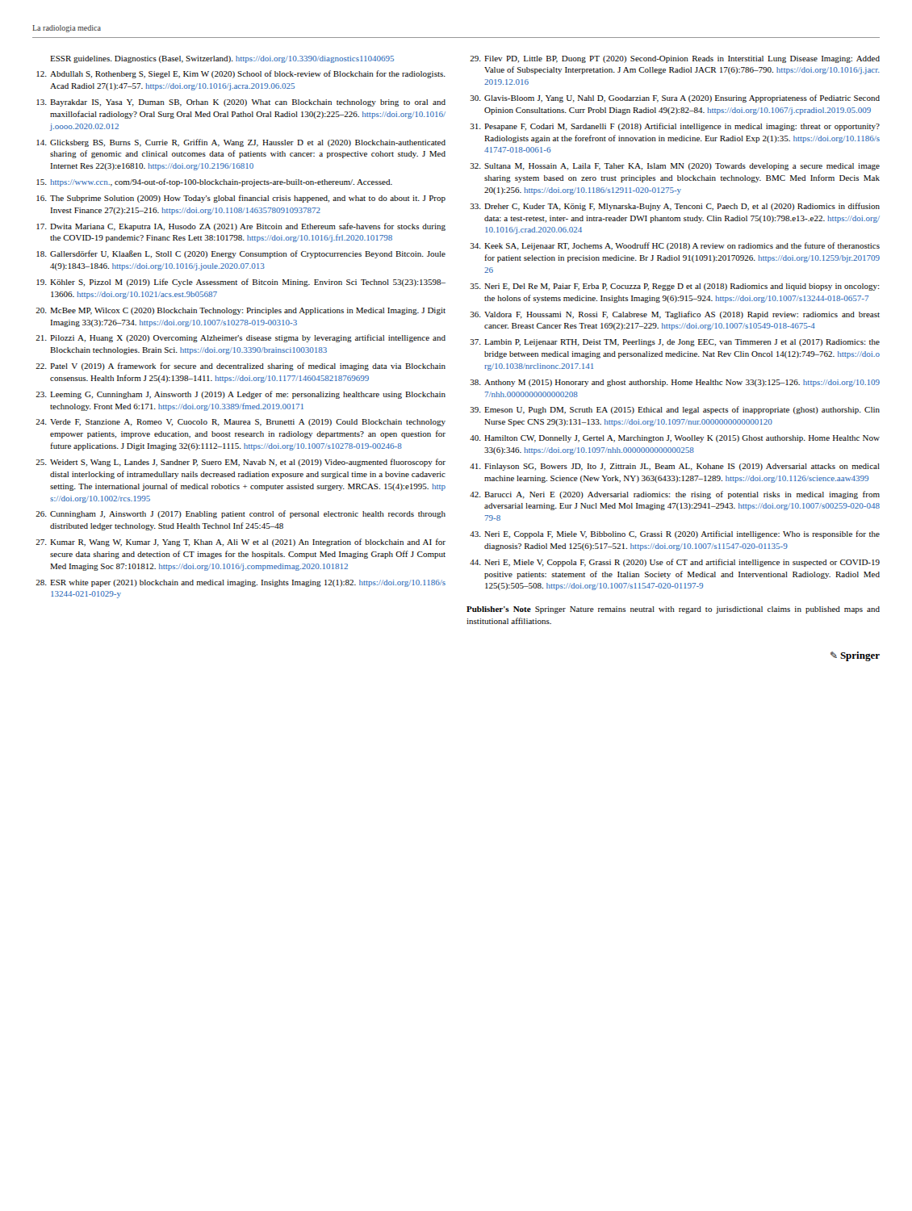La radiologia medica
ESSR guidelines. Diagnostics (Basel, Switzerland). https://doi.org/10.3390/diagnostics11040695
12. Abdullah S, Rothenberg S, Siegel E, Kim W (2020) School of block-review of Blockchain for the radiologists. Acad Radiol 27(1):47–57. https://doi.org/10.1016/j.acra.2019.06.025
13. Bayrakdar IS, Yasa Y, Duman SB, Orhan K (2020) What can Blockchain technology bring to oral and maxillofacial radiology? Oral Surg Oral Med Oral Pathol Oral Radiol 130(2):225–226. https://doi.org/10.1016/j.oooo.2020.02.012
14. Glicksberg BS, Burns S, Currie R, Griffin A, Wang ZJ, Haussler D et al (2020) Blockchain-authenticated sharing of genomic and clinical outcomes data of patients with cancer: a prospective cohort study. J Med Internet Res 22(3):e16810. https://doi.org/10.2196/16810
15. https://www.ccn., com/94-out-of-top-100-blockchain-projects-are-built-on-ethereum/. Accessed.
16. The Subprime Solution (2009) How Today's global financial crisis happened, and what to do about it. J Prop Invest Finance 27(2):215–216. https://doi.org/10.1108/14635780910937872
17. Dwita Mariana C, Ekaputra IA, Husodo ZA (2021) Are Bitcoin and Ethereum safe-havens for stocks during the COVID-19 pandemic? Financ Res Lett 38:101798. https://doi.org/10.1016/j.frl.2020.101798
18. Gallersdörfer U, Klaaßen L, Stoll C (2020) Energy Consumption of Cryptocurrencies Beyond Bitcoin. Joule 4(9):1843–1846. https://doi.org/10.1016/j.joule.2020.07.013
19. Köhler S, Pizzol M (2019) Life Cycle Assessment of Bitcoin Mining. Environ Sci Technol 53(23):13598–13606. https://doi.org/10.1021/acs.est.9b05687
20. McBee MP, Wilcox C (2020) Blockchain Technology: Principles and Applications in Medical Imaging. J Digit Imaging 33(3):726–734. https://doi.org/10.1007/s10278-019-00310-3
21. Pilozzi A, Huang X (2020) Overcoming Alzheimer's disease stigma by leveraging artificial intelligence and Blockchain technologies. Brain Sci. https://doi.org/10.3390/brainsci10030183
22. Patel V (2019) A framework for secure and decentralized sharing of medical imaging data via Blockchain consensus. Health Inform J 25(4):1398–1411. https://doi.org/10.1177/1460458218769699
23. Leeming G, Cunningham J, Ainsworth J (2019) A Ledger of me: personalizing healthcare using Blockchain technology. Front Med 6:171. https://doi.org/10.3389/fmed.2019.00171
24. Verde F, Stanzione A, Romeo V, Cuocolo R, Maurea S, Brunetti A (2019) Could Blockchain technology empower patients, improve education, and boost research in radiology departments? an open question for future applications. J Digit Imaging 32(6):1112–1115. https://doi.org/10.1007/s10278-019-00246-8
25. Weidert S, Wang L, Landes J, Sandner P, Suero EM, Navab N, et al (2019) Video-augmented fluoroscopy for distal interlocking of intramedullary nails decreased radiation exposure and surgical time in a bovine cadaveric setting. The international journal of medical robotics + computer assisted surgery. MRCAS. 15(4):e1995. https://doi.org/10.1002/rcs.1995
26. Cunningham J, Ainsworth J (2017) Enabling patient control of personal electronic health records through distributed ledger technology. Stud Health Technol Inf 245:45–48
27. Kumar R, Wang W, Kumar J, Yang T, Khan A, Ali W et al (2021) An Integration of blockchain and AI for secure data sharing and detection of CT images for the hospitals. Comput Med Imaging Graph Off J Comput Med Imaging Soc 87:101812. https://doi.org/10.1016/j.compmedimag.2020.101812
28. ESR white paper (2021) blockchain and medical imaging. Insights Imaging 12(1):82. https://doi.org/10.1186/s13244-021-01029-y
29. Filev PD, Little BP, Duong PT (2020) Second-Opinion Reads in Interstitial Lung Disease Imaging: Added Value of Subspecialty Interpretation. J Am College Radiol JACR 17(6):786–790. https://doi.org/10.1016/j.jacr.2019.12.016
30. Glavis-Bloom J, Yang U, Nahl D, Goodarzian F, Sura A (2020) Ensuring Appropriateness of Pediatric Second Opinion Consultations. Curr Probl Diagn Radiol 49(2):82–84. https://doi.org/10.1067/j.cpradiol.2019.05.009
31. Pesapane F, Codari M, Sardanelli F (2018) Artificial intelligence in medical imaging: threat or opportunity? Radiologists again at the forefront of innovation in medicine. Eur Radiol Exp 2(1):35. https://doi.org/10.1186/s41747-018-0061-6
32. Sultana M, Hossain A, Laila F, Taher KA, Islam MN (2020) Towards developing a secure medical image sharing system based on zero trust principles and blockchain technology. BMC Med Inform Decis Mak 20(1):256. https://doi.org/10.1186/s12911-020-01275-y
33. Dreher C, Kuder TA, König F, Mlynarska-Bujny A, Tenconi C, Paech D, et al (2020) Radiomics in diffusion data: a test-retest, inter- and intra-reader DWI phantom study. Clin Radiol 75(10):798.e13-.e22. https://doi.org/10.1016/j.crad.2020.06.024
34. Keek SA, Leijenaar RT, Jochems A, Woodruff HC (2018) A review on radiomics and the future of theranostics for patient selection in precision medicine. Br J Radiol 91(1091):20170926. https://doi.org/10.1259/bjr.20170926
35. Neri E, Del Re M, Paiar F, Erba P, Cocuzza P, Regge D et al (2018) Radiomics and liquid biopsy in oncology: the holons of systems medicine. Insights Imaging 9(6):915–924. https://doi.org/10.1007/s13244-018-0657-7
36. Valdora F, Houssami N, Rossi F, Calabrese M, Tagliafico AS (2018) Rapid review: radiomics and breast cancer. Breast Cancer Res Treat 169(2):217–229. https://doi.org/10.1007/s10549-018-4675-4
37. Lambin P, Leijenaar RTH, Deist TM, Peerlings J, de Jong EEC, van Timmeren J et al (2017) Radiomics: the bridge between medical imaging and personalized medicine. Nat Rev Clin Oncol 14(12):749–762. https://doi.org/10.1038/nrclinonc.2017.141
38. Anthony M (2015) Honorary and ghost authorship. Home Healthc Now 33(3):125–126. https://doi.org/10.1097/nhh.0000000000000208
39. Emeson U, Pugh DM, Scruth EA (2015) Ethical and legal aspects of inappropriate (ghost) authorship. Clin Nurse Spec CNS 29(3):131–133. https://doi.org/10.1097/nur.0000000000000120
40. Hamilton CW, Donnelly J, Gertel A, Marchington J, Woolley K (2015) Ghost authorship. Home Healthc Now 33(6):346. https://doi.org/10.1097/nhh.0000000000000258
41. Finlayson SG, Bowers JD, Ito J, Zittrain JL, Beam AL, Kohane IS (2019) Adversarial attacks on medical machine learning. Science (New York, NY) 363(6433):1287–1289. https://doi.org/10.1126/science.aaw4399
42. Barucci A, Neri E (2020) Adversarial radiomics: the rising of potential risks in medical imaging from adversarial learning. Eur J Nucl Med Mol Imaging 47(13):2941–2943. https://doi.org/10.1007/s00259-020-04879-8
43. Neri E, Coppola F, Miele V, Bibbolino C, Grassi R (2020) Artificial intelligence: Who is responsible for the diagnosis? Radiol Med 125(6):517–521. https://doi.org/10.1007/s11547-020-01135-9
44. Neri E, Miele V, Coppola F, Grassi R (2020) Use of CT and artificial intelligence in suspected or COVID-19 positive patients: statement of the Italian Society of Medical and Interventional Radiology. Radiol Med 125(5):505–508. https://doi.org/10.1007/s11547-020-01197-9
Publisher's Note Springer Nature remains neutral with regard to jurisdictional claims in published maps and institutional affiliations.
✎Springer